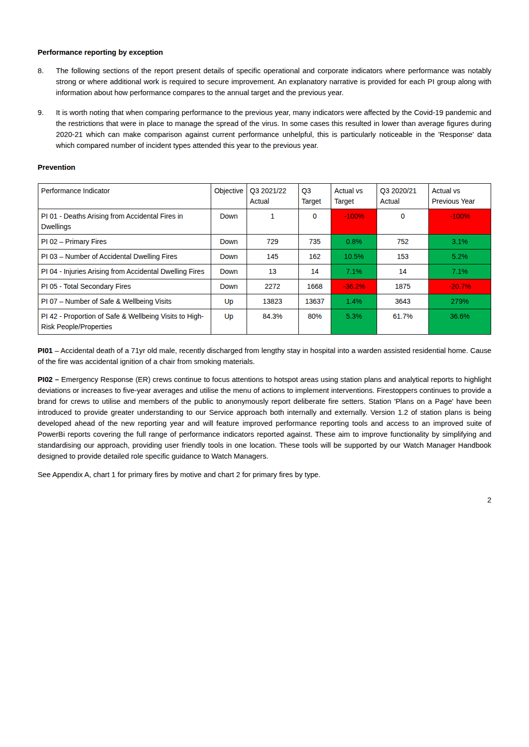Performance reporting by exception
8.
The following sections of the report present details of specific operational and corporate indicators where performance was notably strong or where additional work is required to secure improvement. An explanatory narrative is provided for each PI group along with information about how performance compares to the annual target and the previous year.
9.
It is worth noting that when comparing performance to the previous year, many indicators were affected by the Covid-19 pandemic and the restrictions that were in place to manage the spread of the virus. In some cases this resulted in lower than average figures during 2020-21 which can make comparison against current performance unhelpful, this is particularly noticeable in the 'Response' data which compared number of incident types attended this year to the previous year.
Prevention
| Performance Indicator | Objective | Q3 2021/22 Actual | Q3 Target | Actual vs Target | Q3 2020/21 Actual | Actual vs Previous Year |
| --- | --- | --- | --- | --- | --- | --- |
| PI 01 - Deaths Arising from Accidental Fires in Dwellings | Down | 1 | 0 | -100% | 0 | -100% |
| PI 02 – Primary Fires | Down | 729 | 735 | 0.8% | 752 | 3.1% |
| PI 03 – Number of Accidental Dwelling Fires | Down | 145 | 162 | 10.5% | 153 | 5.2% |
| PI 04 - Injuries Arising from Accidental Dwelling Fires | Down | 13 | 14 | 7.1% | 14 | 7.1% |
| PI 05 - Total Secondary Fires | Down | 2272 | 1668 | -36.2% | 1875 | -20.7% |
| PI 07 – Number of Safe & Wellbeing Visits | Up | 13823 | 13637 | 1.4% | 3643 | 279% |
| PI 42 - Proportion of Safe & Wellbeing Visits to High-Risk People/Properties | Up | 84.3% | 80% | 5.3% | 61.7% | 36.6% |
PI01 – Accidental death of a 71yr old male, recently discharged from lengthy stay in hospital into a warden assisted residential home. Cause of the fire was accidental ignition of a chair from smoking materials.
PI02 – Emergency Response (ER) crews continue to focus attentions to hotspot areas using station plans and analytical reports to highlight deviations or increases to five-year averages and utilise the menu of actions to implement interventions. Firestoppers continues to provide a brand for crews to utilise and members of the public to anonymously report deliberate fire setters. Station 'Plans on a Page' have been introduced to provide greater understanding to our Service approach both internally and externally. Version 1.2 of station plans is being developed ahead of the new reporting year and will feature improved performance reporting tools and access to an improved suite of PowerBi reports covering the full range of performance indicators reported against. These aim to improve functionality by simplifying and standardising our approach, providing user friendly tools in one location. These tools will be supported by our Watch Manager Handbook designed to provide detailed role specific guidance to Watch Managers.
See Appendix A, chart 1 for primary fires by motive and chart 2 for primary fires by type.
2